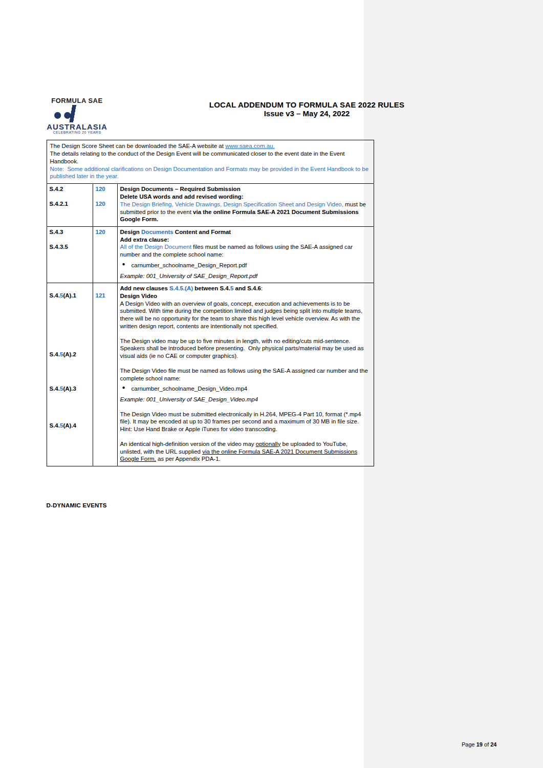FORMULA SAE
AUSTRALASIA
CELEBRATING 20 YEARS
LOCAL ADDENDUM TO FORMULA SAE 2022 RULES
Issue v3 – May 24, 2022
The Design Score Sheet can be downloaded the SAE-A website at www.saea.com.au.
The details relating to the conduct of the Design Event will be communicated closer to the event date in the Event Handbook.
Note: Some additional clarifications on Design Documentation and Formats may be provided in the Event Handbook to be published later in the year.
| S.4.2 S.4.2.1 | 120 120 | Design Documents – Required Submission Delete USA words and add revised wording: The Design Briefing, Vehicle Drawings, Design Specification Sheet and Design Video, must be submitted prior to the event via the online Formula SAE-A 2021 Document Submissions Google Form. |
| S.4.3 S.4.3.5 | 120 | Design Documents Content and Format Add extra clause: All of the Design Document files must be named as follows using the SAE-A assigned car number and the complete school name: carnumber_schoolname_Design_Report.pdf Example: 001_University of SAE_Design_Report.pdf |
| S.4. 5 (A).1 S.4. 5 (A).2 S.4. 5 (A).3 S.4. 5 (A).4 | 121 | Add new clauses S.4.5.(A) between S.4. 5 and S.4.6 : Design Video A Design Video with an overview of goals, concept, execution and achievements is to be submitted. With time during the competition limited and judges being split into multiple teams, there will be no opportunity for the team to share this high level vehicle overview. As with the written design report, contents are intentionally not specified. The Design video may be up to five minutes in length, with no editing/cuts mid-sentence. Speakers shall be introduced before presenting. Only physical parts/material may be used as visual aids (ie no CAE or computer graphics). The Design Video file must be named as follows using the SAE-A assigned car number and the complete school name: carnumber_schoolname_Design_Video.mp4 Example: 001_University of SAE_Design_Video.mp4 The Design Video must be submitted electronically in H.264, MPEG-4 Part 10, format (*.mp4 file). It may be encoded at up to 30 frames per second and a maximum of 30 MB in file size. Hint: Use Hand Brake or Apple iTunes for video transcoding. An identical high-definition version of the video may optionally be uploaded to YouTube, unlisted, with the URL supplied via the online Formula SAE-A 2021 Document Submissions Google Form, as per Appendix PDA-1. |
D-DYNAMIC EVENTS
Page 19 of 24